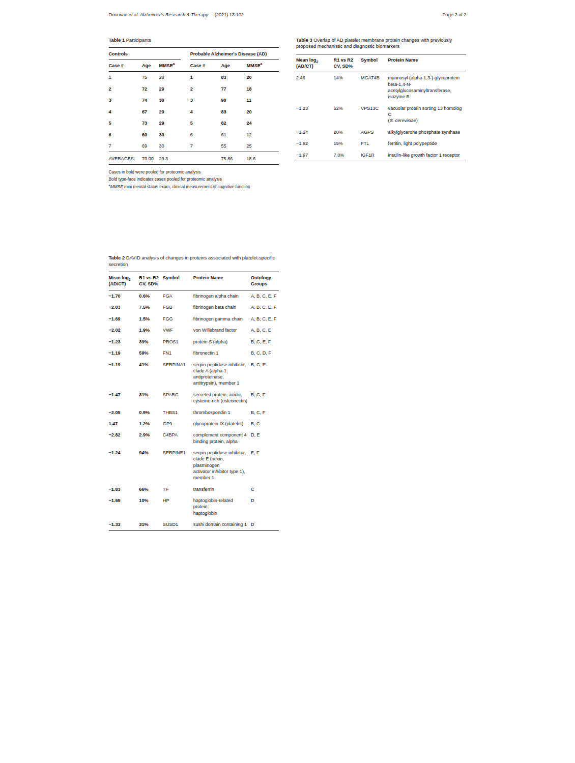Donovan et al. Alzheimer's Research & Therapy (2021) 13:102
Page 2 of 2
Table 1 Participants
| Controls | | Probable Alzheimer's Disease (AD) |
| --- | --- | --- |
| Case # | Age | MMSE a | | Case # | Age | MMSE a |
| 1 | 75 | 28 | | 1 | 83 | 20 |
| 2 | 72 | 29 | | 2 | 77 | 18 |
| 3 | 74 | 30 | | 3 | 90 | 11 |
| 4 | 67 | 29 | | 4 | 83 | 20 |
| 5 | 73 | 29 | | 5 | 82 | 24 |
| 6 | 60 | 30 | | 6 | 61 | 12 |
| 7 | 69 | 30 | | 7 | 55 | 25 |
| AVERAGES: | 70.00 | 29.3 | | | 75.86 | 18.6 |
Cases in bold were pooled for proteomic analysis
Bold type-face indicates cases pooled for proteomic analysis
aMMSE mini mental status exam, clinical measurement of cognitive function
Table 2 DAVID analysis of changes in proteins associated with platelet-specific secretion
| Mean log 2 (AD/CT) | R1 vs R2 CV, SD% | Symbol | Protein Name | Ontology Groups |
| --- | --- | --- | --- | --- |
| −1.70 | 0.6% | FGA | fibrinogen alpha chain | A, B, C, E, F |
| −2.03 | 7.5% | FGB | fibrinogen beta chain | A, B, C, E, F |
| −1.69 | 1.5% | FGG | fibrinogen gamma chain | A, B, C, E, F |
| −2.02 | 1.9% | VWF | von Willebrand factor | A, B, C, E |
| −1.23 | 39% | PROS1 | protein S (alpha) | B, C, E, F |
| −1.19 | 59% | FN1 | fibronectin 1 | B, C, D, F |
| −1.19 | 41% | SERPINA1 | serpin peptidase inhibitor, clade A (alpha-1 antiproteinase, antitrypsin), member 1 | B, C, E |
| −1.47 | 31% | SPARC | secreted protein, acidic, cysteine-rich (osteonectin) | B, C, F |
| −2.05 | 0.9% | THBS1 | thrombospondin 1 | B, C, F |
| 1.47 | 1.2% | GP9 | glycoprotein IX (platelet) | B, C |
| −2.82 | 2.9% | C4BPA | complement component 4 binding protein, alpha | D, E |
| −1.24 | 94% | SERPINE1 | serpin peptidase inhibitor, clade E (nexin, plasminogen activator inhibitor type 1), member 1 | E, F |
| −1.83 | 66% | TF | transferrin | C |
| −1.65 | 10% | HP | haptoglobin-related protein; haptoglobin | D |
| −1.33 | 31% | SUSD1 | sushi domain containing 1 | D |
Table 3 Overlap of AD platelet membrane protein changes with previously proposed mechanistic and diagnostic biomarkers
| Mean log 2 (AD/CT) | R1 vs R2 CV, SD% | Symbol | Protein Name |
| --- | --- | --- | --- |
| 2.46 | 14% | MGAT4B | mannosyl (alpha-1,3-)-glycoprotein beta-1,4-N-acetylglucosaminyltransferase, isozyme B |
| −1.23 | 52% | VPS13C | vacuolar protein sorting 13 homolog C ( S. cerevisiae ) |
| −1.24 | 20% | AGPS | alkylglycerone phosphate synthase |
| −1.92 | 15% | FTL | ferritin, light polypeptide |
| −1.97 | 7.0% | IGF1R | insulin-like growth factor 1 receptor |